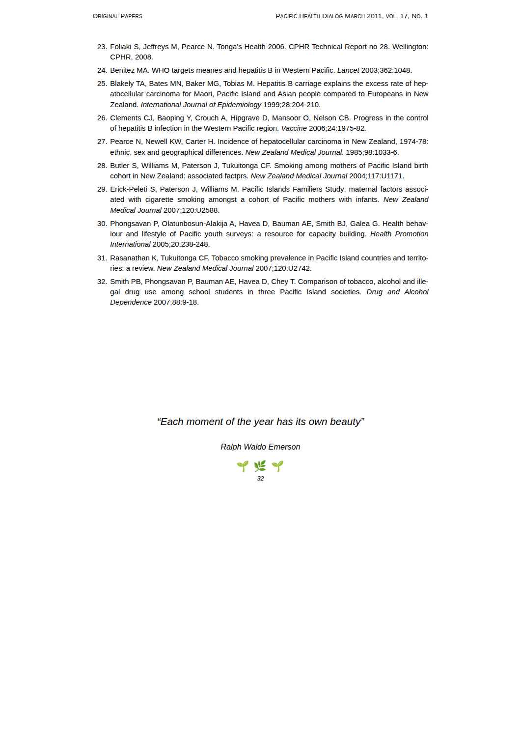Original Papers
Pacific Health Dialog March 2011, vol. 17, No. 1
Foliaki S, Jeffreys M, Pearce N. Tonga's Health 2006. CPHR Technical Report no 28. Wellington: CPHR, 2008.
Benitez MA. WHO targets meanes and hepatitis B in Western Pacific. Lancet 2003;362:1048.
Blakely TA, Bates MN, Baker MG, Tobias M. Hepatitis B carriage explains the excess rate of hepatocellular carcinoma for Maori, Pacific Island and Asian people compared to Europeans in New Zealand. International Journal of Epidemiology 1999;28:204-210.
Clements CJ, Baoping Y, Crouch A, Hipgrave D, Mansoor O, Nelson CB. Progress in the control of hepatitis B infection in the Western Pacific region. Vaccine 2006;24:1975-82.
Pearce N, Newell KW, Carter H. Incidence of hepatocellular carcinoma in New Zealand, 1974-78: ethnic, sex and geographical differences. New Zealand Medical Journal. 1985;98:1033-6.
Butler S, Williams M, Paterson J, Tukuitonga CF. Smoking among mothers of Pacific Island birth cohort in New Zealand: associated factprs. New Zealand Medical Journal 2004;117:U1171.
Erick-Peleti S, Paterson J, Williams M. Pacific Islands Familiers Study: maternal factors associated with cigarette smoking amongst a cohort of Pacific mothers with infants. New Zealand Medical Journal 2007;120:U2588.
Phongsavan P, Olatunbosun-Alakija A, Havea D, Bauman AE, Smith BJ, Galea G. Health behaviour and lifestyle of Pacific youth surveys: a resource for capacity building. Health Promotion International 2005;20:238-248.
Rasanathan K, Tukuitonga CF. Tobacco smoking prevalence in Pacific Island countries and territories: a review. New Zealand Medical Journal 2007;120:U2742.
Smith PB, Phongsavan P, Bauman AE, Havea D, Chey T. Comparison of tobacco, alcohol and illegal drug use among school students in three Pacific Island societies. Drug and Alcohol Dependence 2007;88:9-18.
“Each moment of the year has its own beauty”
Ralph Waldo Emerson
🌱 🌿 🌱
32